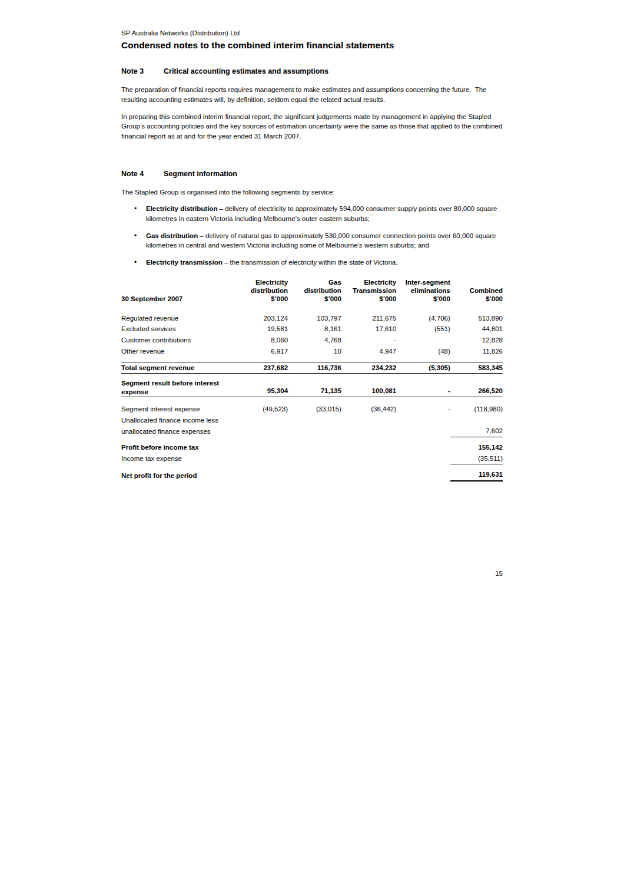SP Australia Networks (Distribution) Ltd
Condensed notes to the combined interim financial statements
Note 3 Critical accounting estimates and assumptions
The preparation of financial reports requires management to make estimates and assumptions concerning the future. The resulting accounting estimates will, by definition, seldom equal the related actual results.
In preparing this combined interim financial report, the significant judgements made by management in applying the Stapled Group’s accounting policies and the key sources of estimation uncertainty were the same as those that applied to the combined financial report as at and for the year ended 31 March 2007.
Note 4 Segment information
The Stapled Group is organised into the following segments by service:
Electricity distribution – delivery of electricity to approximately 594,000 consumer supply points over 80,000 square kilometres in eastern Victoria including Melbourne’s outer eastern suburbs;
Gas distribution – delivery of natural gas to approximately 530,000 consumer connection points over 60,000 square kilometres in central and western Victoria including some of Melbourne’s western suburbs; and
Electricity transmission – the transmission of electricity within the state of Victoria.
| 30 September 2007 | Electricity distribution $’000 | Gas distribution $’000 | Electricity Transmission $’000 | Inter-segment eliminations $’000 | Combined $’000 |
| --- | --- | --- | --- | --- | --- |
| Regulated revenue | 203,124 | 103,797 | 211,675 | (4,706) | 513,890 |
| Excluded services | 19,581 | 8,161 | 17,610 | (551) | 44,801 |
| Customer contributions | 8,060 | 4,768 | - | | 12,828 |
| Other revenue | 6,917 | 10 | 4,947 | (48) | 11,826 |
| Total segment revenue | 237,682 | 116,736 | 234,232 | (5,305) | 583,345 |
| Segment result before interest expense | 95,304 | 71,135 | 100,081 | - | 266,520 |
| Segment interest expense | (49,523) | (33,015) | (36,442) | - | (118,980) |
| Unallocated finance income less | | | | | |
| unallocated finance expenses | | | | | 7,602 |
| Profit before income tax | | | | | 155,142 |
| Income tax expense | | | | | (35,511) |
| Net profit for the period | | | | | 119,631 |
15